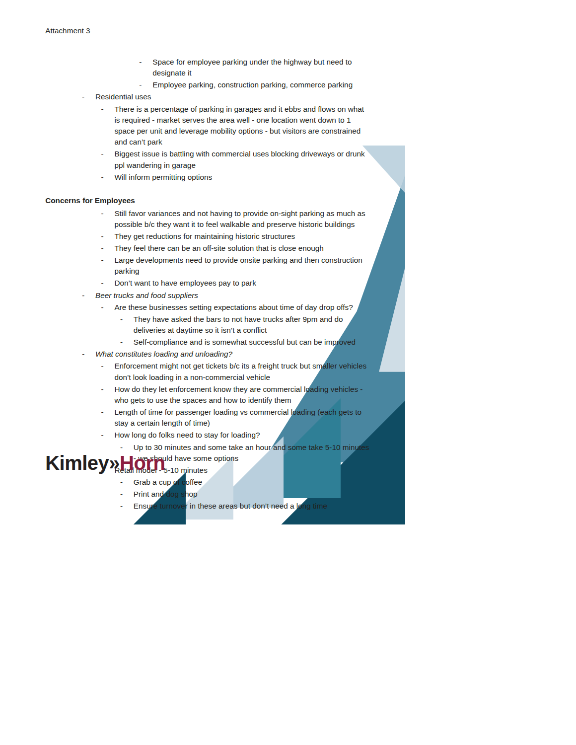Attachment 3
-Space for employee parking under the highway but need to designate it
-Employee parking, construction parking, commerce parking
-Residential uses
-There is a percentage of parking in garages and it ebbs and flows on what is required - market serves the area well - one location went down to 1 space per unit and leverage mobility options - but visitors are constrained and can’t park
-Biggest issue is battling with commercial uses blocking driveways or drunk ppl wandering in garage
-Will inform permitting options
Concerns for Employees
-Still favor variances and not having to provide on-sight parking as much as possible b/c they want it to feel walkable and preserve historic buildings
-They get reductions for maintaining historic structures
-They feel there can be an off-site solution that is close enough
-Large developments need to provide onsite parking and then construction parking
-Don’t want to have employees pay to park
-Beer trucks and food suppliers
-Are these businesses setting expectations about time of day drop offs?
-They have asked the bars to not have trucks after 9pm and do deliveries at daytime so it isn’t a conflict
-Self-compliance and is somewhat successful but can be improved
-What constitutes loading and unloading?
-Enforcement might not get tickets b/c its a freight truck but smaller vehicles don’t look loading in a non-commercial vehicle
-How do they let enforcement know they are commercial loading vehicles - who gets to use the spaces and how to identify them
-Length of time for passenger loading vs commercial loading (each gets to stay a certain length of time)
-How long do folks need to stay for loading?
-Up to 30 minutes and some take an hour and some take 5-10 minutes - we should have some options
-Retail model - 5-10 minutes
-Grab a cup of coffee
-Print and dog shop
-Ensure turnover in these areas but don’t need a long time
Kimley»Horn